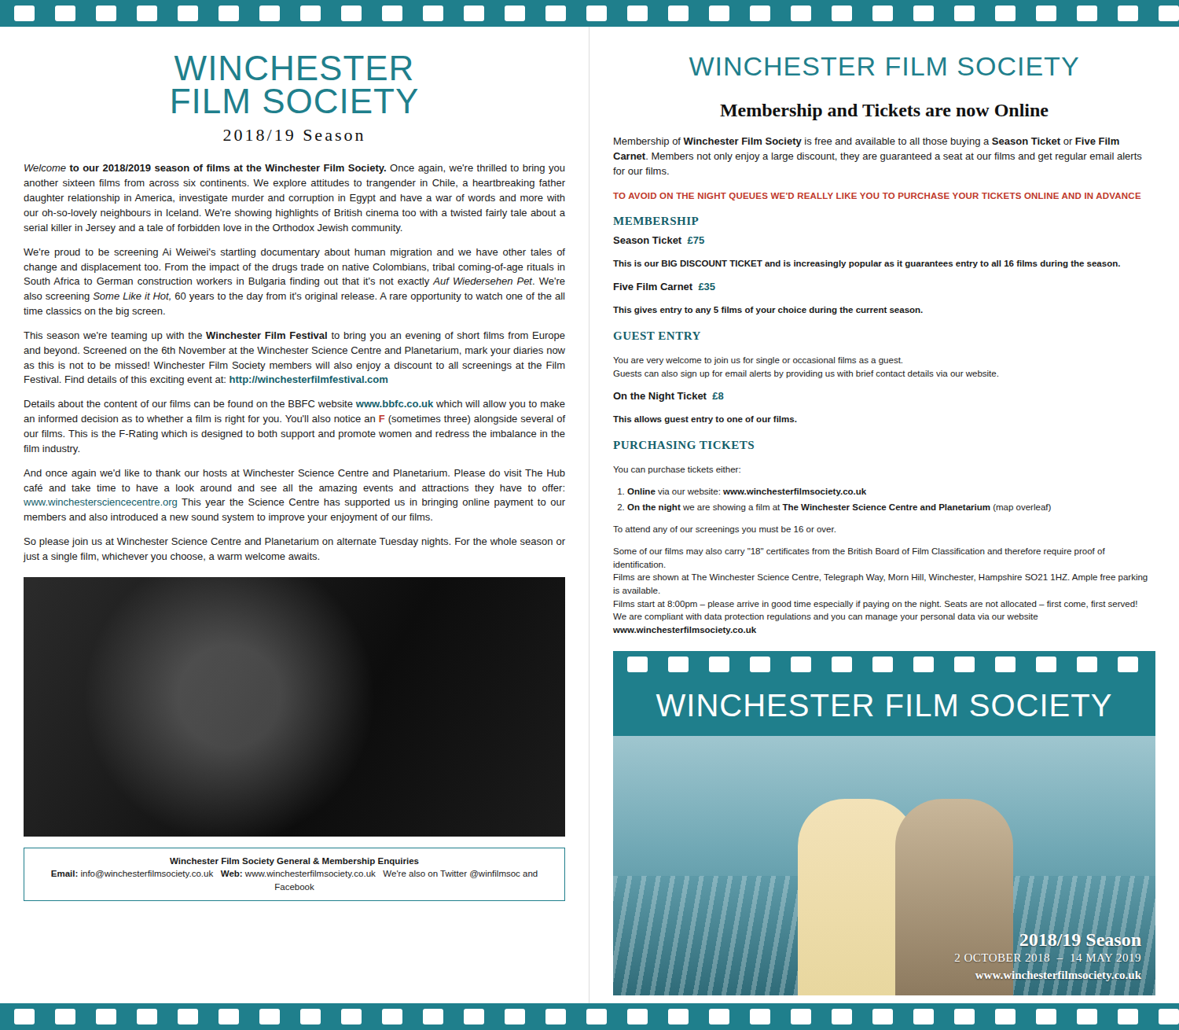WINCHESTERFILM SOCIETY
2018/19 Season
Welcome to our 2018/2019 season of films at the Winchester Film Society. Once again, we're thrilled to bring you another sixteen films from across six continents. We explore attitudes to trangender in Chile, a heartbreaking father daughter relationship in America, investigate murder and corruption in Egypt and have a war of words and more with our oh-so-lovely neighbours in Iceland. We're showing highlights of British cinema too with a twisted fairly tale about a serial killer in Jersey and a tale of forbidden love in the Orthodox Jewish community.
We're proud to be screening Ai Weiwei's startling documentary about human migration and we have other tales of change and displacement too. From the impact of the drugs trade on native Colombians, tribal coming-of-age rituals in South Africa to German construction workers in Bulgaria finding out that it's not exactly Auf Wiedersehen Pet. We're also screening Some Like it Hot, 60 years to the day from it's original release. A rare opportunity to watch one of the all time classics on the big screen.
This season we're teaming up with the Winchester Film Festival to bring you an evening of short films from Europe and beyond. Screened on the 6th November at the Winchester Science Centre and Planetarium, mark your diaries now as this is not to be missed! Winchester Film Society members will also enjoy a discount to all screenings at the Film Festival. Find details of this exciting event at: http://winchesterfilmfestival.com
Details about the content of our films can be found on the BBFC website www.bbfc.co.uk which will allow you to make an informed decision as to whether a film is right for you. You'll also notice an F (sometimes three) alongside several of our films. This is the F-Rating which is designed to both support and promote women and redress the imbalance in the film industry.
And once again we'd like to thank our hosts at Winchester Science Centre and Planetarium. Please do visit The Hub café and take time to have a look around and see all the amazing events and attractions they have to offer: www.winchestersciencecentre.org This year the Science Centre has supported us in bringing online payment to our members and also introduced a new sound system to improve your enjoyment of our films.
So please join us at Winchester Science Centre and Planetarium on alternate Tuesday nights. For the whole season or just a single film, whichever you choose, a warm welcome awaits.
Winchester Film Society General & Membership Enquiries
Email: info@winchesterfilmsociety.co.uk Web: www.winchesterfilmsociety.co.uk We're also on Twitter @winfilmsoc and Facebook
WINCHESTER FILM SOCIETY
Membership and Tickets are now Online
Membership of Winchester Film Society is free and available to all those buying a Season Ticket or Five Film Carnet. Members not only enjoy a large discount, they are guaranteed a seat at our films and get regular email alerts for our films.
TO AVOID ON THE NIGHT QUEUES WE'D REALLY LIKE YOU TO PURCHASE YOUR TICKETS ONLINE AND IN ADVANCE
MEMBERSHIP
Season Ticket £75
This is our BIG DISCOUNT TICKET and is increasingly popular as it guarantees entry to all 16 films during the season.
Five Film Carnet £35
This gives entry to any 5 films of your choice during the current season.
GUEST ENTRY
You are very welcome to join us for single or occasional films as a guest.
Guests can also sign up for email alerts by providing us with brief contact details via our website.
On the Night Ticket £8
This allows guest entry to one of our films.
PURCHASING TICKETS
You can purchase tickets either:
Online via our website: www.winchesterfilmsociety.co.uk
On the night we are showing a film at The Winchester Science Centre and Planetarium (map overleaf)
To attend any of our screenings you must be 16 or over.
Some of our films may also carry "18" certificates from the British Board of Film Classification and therefore require proof of identification.
Films are shown at The Winchester Science Centre, Telegraph Way, Morn Hill, Winchester, Hampshire SO21 1HZ. Ample free parking is available.
Films start at 8:00pm – please arrive in good time especially if paying on the night. Seats are not allocated – first come, first served!
We are compliant with data protection regulations and you can manage your personal data via our website www.winchesterfilmsociety.co.uk
WINCHESTER FILM SOCIETY
2018/19 Season
2 OCTOBER 2018 – 14 MAY 2019
www.winchesterfilmsociety.co.uk